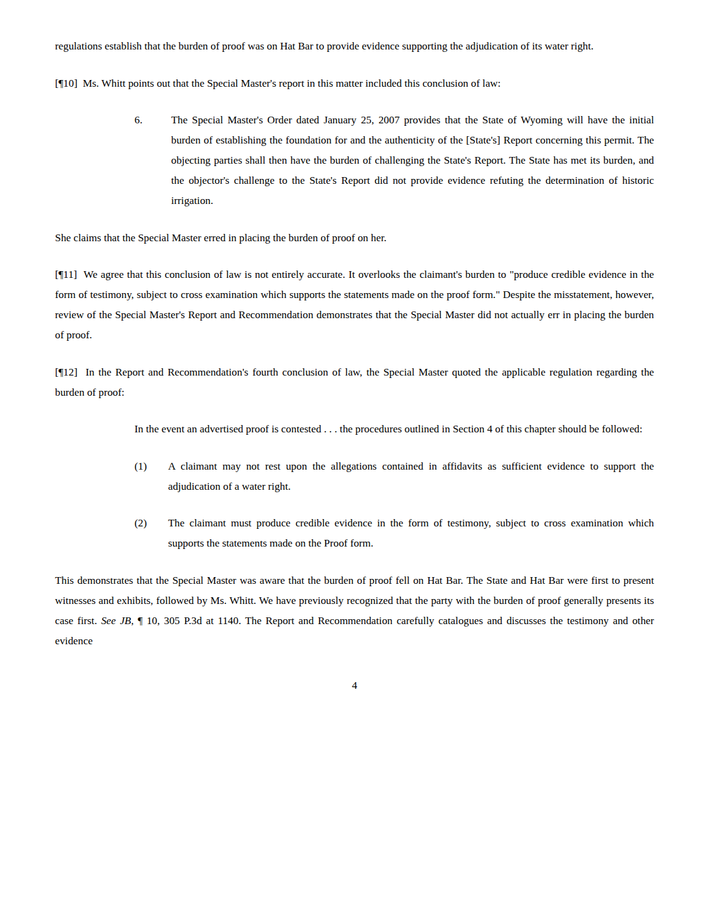regulations establish that the burden of proof was on Hat Bar to provide evidence supporting the adjudication of its water right.
[¶10] Ms. Whitt points out that the Special Master's report in this matter included this conclusion of law:
6.
The Special Master's Order dated January 25, 2007 provides that the State of Wyoming will have the initial burden of establishing the foundation for and the authenticity of the [State's] Report concerning this permit. The objecting parties shall then have the burden of challenging the State's Report. The State has met its burden, and the objector's challenge to the State's Report did not provide evidence refuting the determination of historic irrigation.
She claims that the Special Master erred in placing the burden of proof on her.
[¶11] We agree that this conclusion of law is not entirely accurate. It overlooks the claimant's burden to "produce credible evidence in the form of testimony, subject to cross examination which supports the statements made on the proof form." Despite the misstatement, however, review of the Special Master's Report and Recommendation demonstrates that the Special Master did not actually err in placing the burden of proof.
[¶12] In the Report and Recommendation's fourth conclusion of law, the Special Master quoted the applicable regulation regarding the burden of proof:
In the event an advertised proof is contested . . . the procedures outlined in Section 4 of this chapter should be followed:
(1)
A claimant may not rest upon the allegations contained in affidavits as sufficient evidence to support the adjudication of a water right.
(2)
The claimant must produce credible evidence in the form of testimony, subject to cross examination which supports the statements made on the Proof form.
This demonstrates that the Special Master was aware that the burden of proof fell on Hat Bar. The State and Hat Bar were first to present witnesses and exhibits, followed by Ms. Whitt. We have previously recognized that the party with the burden of proof generally presents its case first. See JB, ¶ 10, 305 P.3d at 1140. The Report and Recommendation carefully catalogues and discusses the testimony and other evidence
4